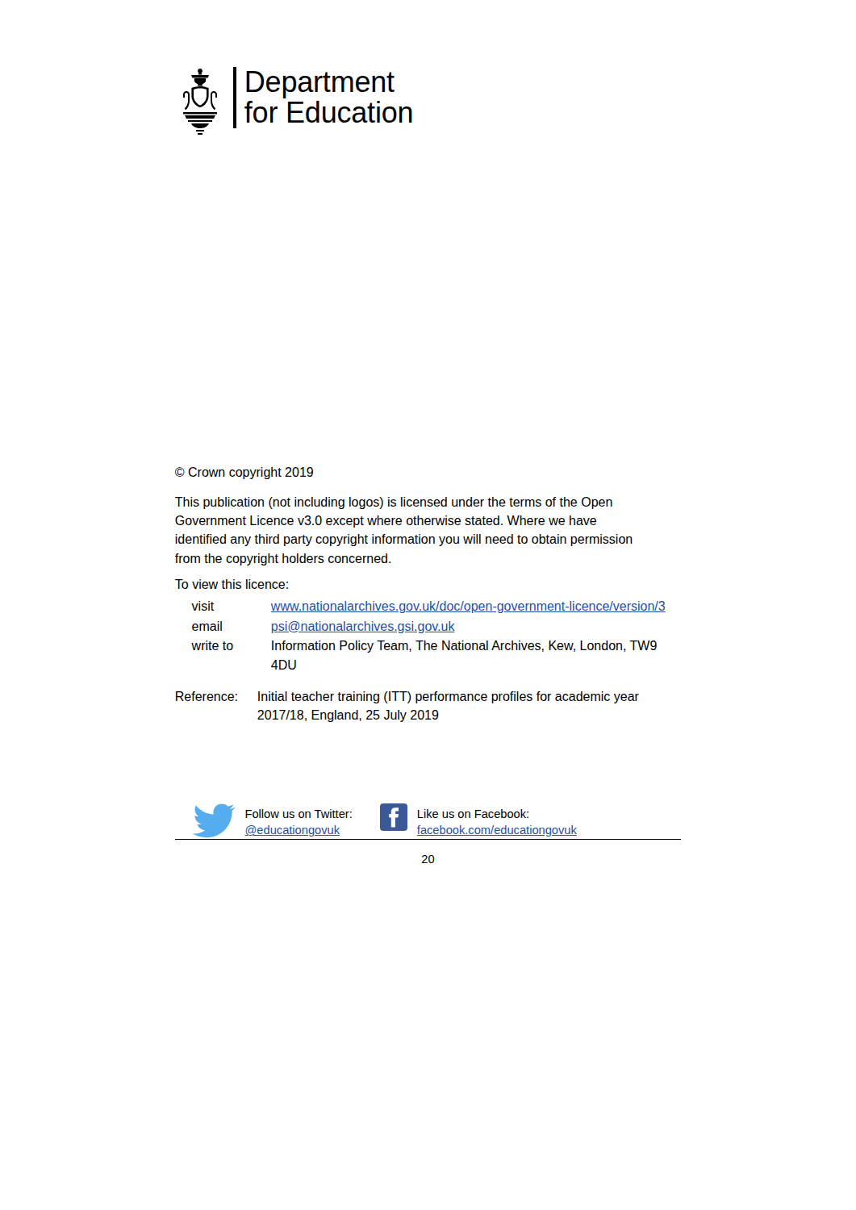Department for Education
© Crown copyright 2019
This publication (not including logos) is licensed under the terms of the Open Government Licence v3.0 except where otherwise stated. Where we have identified any third party copyright information you will need to obtain permission from the copyright holders concerned.
To view this licence:
| visit | www.nationalarchives.gov.uk/doc/open-government-licence/version/3 |
| email | psi@nationalarchives.gsi.gov.uk |
| write to | Information Policy Team, The National Archives, Kew, London, TW9 4DU |
| Reference: | Initial teacher training (ITT) performance profiles for academic year 2017/18, England, 25 July 2019 |
Follow us on Twitter:
@educationgovuk
Like us on Facebook:
facebook.com/educationgovuk
20